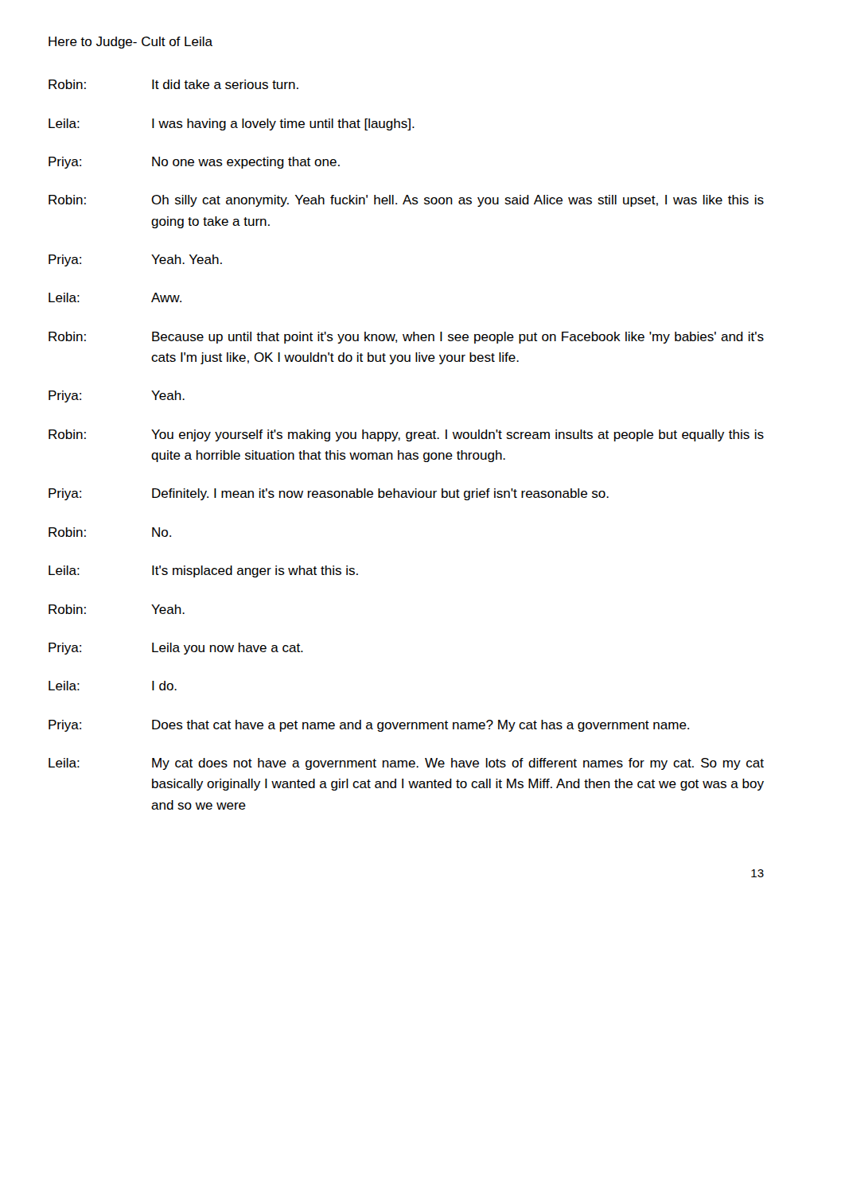Here to Judge- Cult of Leila
Robin:
It did take a serious turn.
Leila:
I was having a lovely time until that [laughs].
Priya:
No one was expecting that one.
Robin:
Oh silly cat anonymity. Yeah fuckin' hell. As soon as you said Alice was still upset, I was like this is going to take a turn.
Priya:
Yeah. Yeah.
Leila:
Aww.
Robin:
Because up until that point it's you know, when I see people put on Facebook like 'my babies' and it's cats I'm just like, OK I wouldn't do it but you live your best life.
Priya:
Yeah.
Robin:
You enjoy yourself it's making you happy, great. I wouldn't scream insults at people but equally this is quite a horrible situation that this woman has gone through.
Priya:
Definitely. I mean it's now reasonable behaviour but grief isn't reasonable so.
Robin:
No.
Leila:
It's misplaced anger is what this is.
Robin:
Yeah.
Priya:
Leila you now have a cat.
Leila:
I do.
Priya:
Does that cat have a pet name and a government name? My cat has a government name.
Leila:
My cat does not have a government name. We have lots of different names for my cat. So my cat basically originally I wanted a girl cat and I wanted to call it Ms Miff. And then the cat we got was a boy and so we were
13